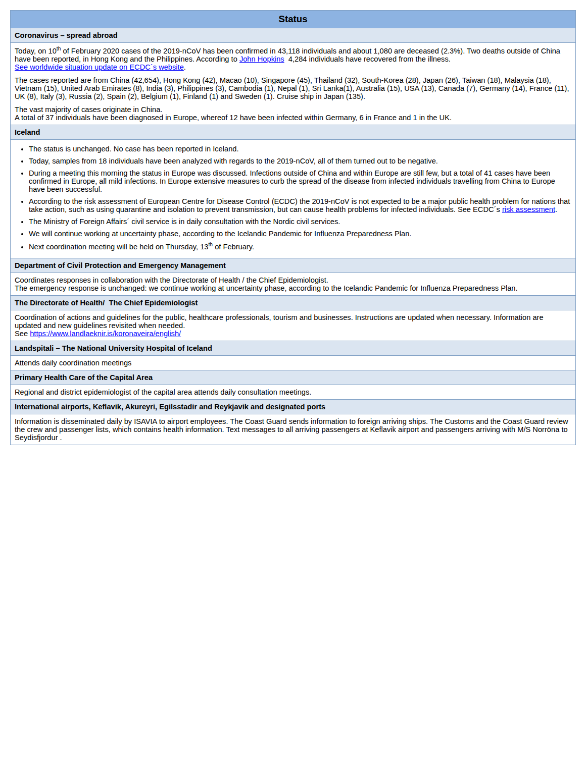| Status |
| Coronavirus – spread abroad |
| Today, on 10 th of February 2020 cases of the 2019-nCoV has been confirmed in 43,118 individuals and about 1,080 are deceased (2.3%). Two deaths outside of China have been reported, in Hong Kong and the Philippines. According to John Hopkins 4,284 individuals have recovered from the illness. See worldwide situation update on ECDC´s website . The cases reported are from China (42,654), Hong Kong (42), Macao (10), Singapore (45), Thailand (32), South-Korea (28), Japan (26), Taiwan (18), Malaysia (18), Vietnam (15), United Arab Emirates (8), India (3), Philippines (3), Cambodia (1), Nepal (1), Sri Lanka(1), Australia (15), USA (13), Canada (7), Germany (14), France (11), UK (8), Italy (3), Russia (2), Spain (2), Belgium (1), Finland (1) and Sweden (1). Cruise ship in Japan (135). The vast majority of cases originate in China. A total of 37 individuals have been diagnosed in Europe, whereof 12 have been infected within Germany, 6 in France and 1 in the UK. |
| Iceland |
| The status is unchanged. No case has been reported in Iceland. Today, samples from 18 individuals have been analyzed with regards to the 2019-nCoV, all of them turned out to be negative. During a meeting this morning the status in Europe was discussed. Infections outside of China and within Europe are still few, but a total of 41 cases have been confirmed in Europe, all mild infections. In Europe extensive measures to curb the spread of the disease from infected individuals travelling from China to Europe have been successful. According to the risk assessment of European Centre for Disease Control (ECDC) the 2019-nCoV is not expected to be a major public health problem for nations that take action, such as using quarantine and isolation to prevent transmission, but can cause health problems for infected individuals. See ECDC´s risk assessment . The Ministry of Foreign Affairs´ civil service is in daily consultation with the Nordic civil services. We will continue working at uncertainty phase, according to the Icelandic Pandemic for Influenza Preparedness Plan. Next coordination meeting will be held on Thursday, 13 th of February. |
| Department of Civil Protection and Emergency Management |
| Coordinates responses in collaboration with the Directorate of Health / the Chief Epidemiologist. The emergency response is unchanged: we continue working at uncertainty phase, according to the Icelandic Pandemic for Influenza Preparedness Plan. |
| The Directorate of Health/ The Chief Epidemiologist |
| Coordination of actions and guidelines for the public, healthcare professionals, tourism and businesses. Instructions are updated when necessary. Information are updated and new guidelines revisited when needed. See https://www.landlaeknir.is/koronaveira/english/ |
| Landspitali – The National University Hospital of Iceland |
| Attends daily coordination meetings |
| Primary Health Care of the Capital Area |
| Regional and district epidemiologist of the capital area attends daily consultation meetings. |
| International airports, Keflavik, Akureyri, Egilsstadir and Reykjavik and designated ports |
| Information is disseminated daily by ISAVIA to airport employees. The Coast Guard sends information to foreign arriving ships. The Customs and the Coast Guard review the crew and passenger lists, which contains health information. Text messages to all arriving passengers at Keflavik airport and passengers arriving with M/S Norröna to Seydisfjordur . |